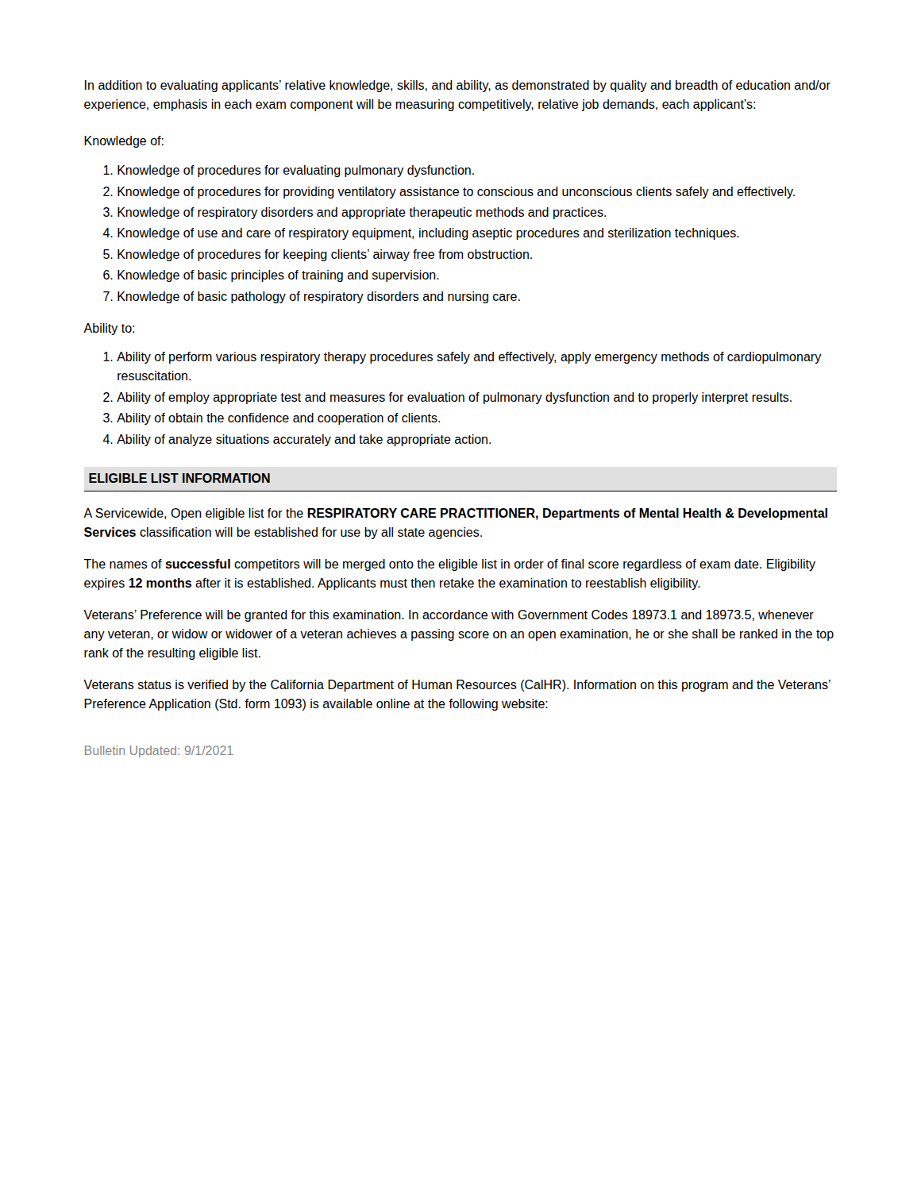In addition to evaluating applicants’ relative knowledge, skills, and ability, as demonstrated by quality and breadth of education and/or experience, emphasis in each exam component will be measuring competitively, relative job demands, each applicant’s:
Knowledge of:
Knowledge of procedures for evaluating pulmonary dysfunction.
Knowledge of procedures for providing ventilatory assistance to conscious and unconscious clients safely and effectively.
Knowledge of respiratory disorders and appropriate therapeutic methods and practices.
Knowledge of use and care of respiratory equipment, including aseptic procedures and sterilization techniques.
Knowledge of procedures for keeping clients’ airway free from obstruction.
Knowledge of basic principles of training and supervision.
Knowledge of basic pathology of respiratory disorders and nursing care.
Ability to:
Ability of perform various respiratory therapy procedures safely and effectively, apply emergency methods of cardiopulmonary resuscitation.
Ability of employ appropriate test and measures for evaluation of pulmonary dysfunction and to properly interpret results.
Ability of obtain the confidence and cooperation of clients.
Ability of analyze situations accurately and take appropriate action.
ELIGIBLE LIST INFORMATION
A Servicewide, Open eligible list for the RESPIRATORY CARE PRACTITIONER, Departments of Mental Health & Developmental Services classification will be established for use by all state agencies.
The names of successful competitors will be merged onto the eligible list in order of final score regardless of exam date. Eligibility expires 12 months after it is established. Applicants must then retake the examination to reestablish eligibility.
Veterans’ Preference will be granted for this examination. In accordance with Government Codes 18973.1 and 18973.5, whenever any veteran, or widow or widower of a veteran achieves a passing score on an open examination, he or she shall be ranked in the top rank of the resulting eligible list.
Veterans status is verified by the California Department of Human Resources (CalHR). Information on this program and the Veterans’ Preference Application (Std. form 1093) is available online at the following website:
Bulletin Updated: 9/1/2021